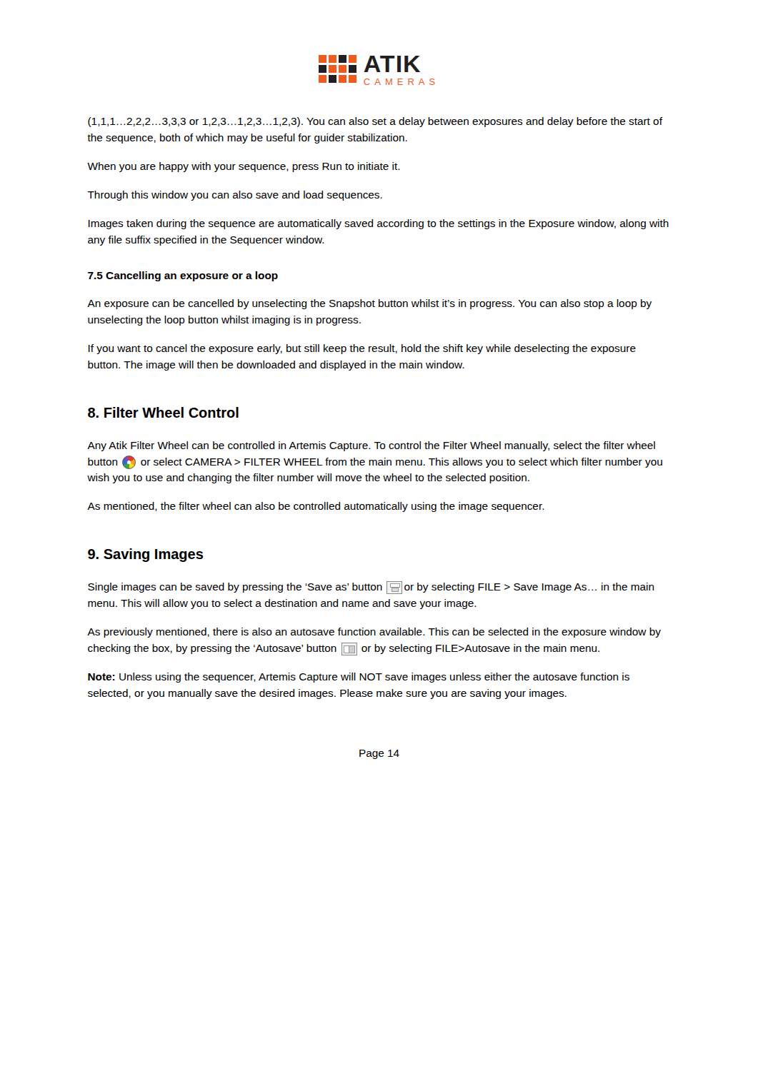ATIK
CAMERAS
(1,1,1…2,2,2…3,3,3 or 1,2,3…1,2,3…1,2,3). You can also set a delay between exposures and delay before the start of the sequence, both of which may be useful for guider stabilization.
When you are happy with your sequence, press Run to initiate it.
Through this window you can also save and load sequences.
Images taken during the sequence are automatically saved according to the settings in the Exposure window, along with any file suffix specified in the Sequencer window.
7.5 Cancelling an exposure or a loop
An exposure can be cancelled by unselecting the Snapshot button whilst it’s in progress. You can also stop a loop by unselecting the loop button whilst imaging is in progress.
If you want to cancel the exposure early, but still keep the result, hold the shift key while deselecting the exposure button. The image will then be downloaded and displayed in the main window.
8. Filter Wheel Control
Any Atik Filter Wheel can be controlled in Artemis Capture. To control the Filter Wheel manually, select the filter wheel button or select CAMERA > FILTER WHEEL from the main menu. This allows you to select which filter number you wish you to use and changing the filter number will move the wheel to the selected position.
As mentioned, the filter wheel can also be controlled automatically using the image sequencer.
9. Saving Images
Single images can be saved by pressing the ‘Save as’ button or by selecting FILE > Save Image As… in the main menu. This will allow you to select a destination and name and save your image.
As previously mentioned, there is also an autosave function available. This can be selected in the exposure window by checking the box, by pressing the ‘Autosave’ button or by selecting FILE>Autosave in the main menu.
Note: Unless using the sequencer, Artemis Capture will NOT save images unless either the autosave function is selected, or you manually save the desired images. Please make sure you are saving your images.
Page 14